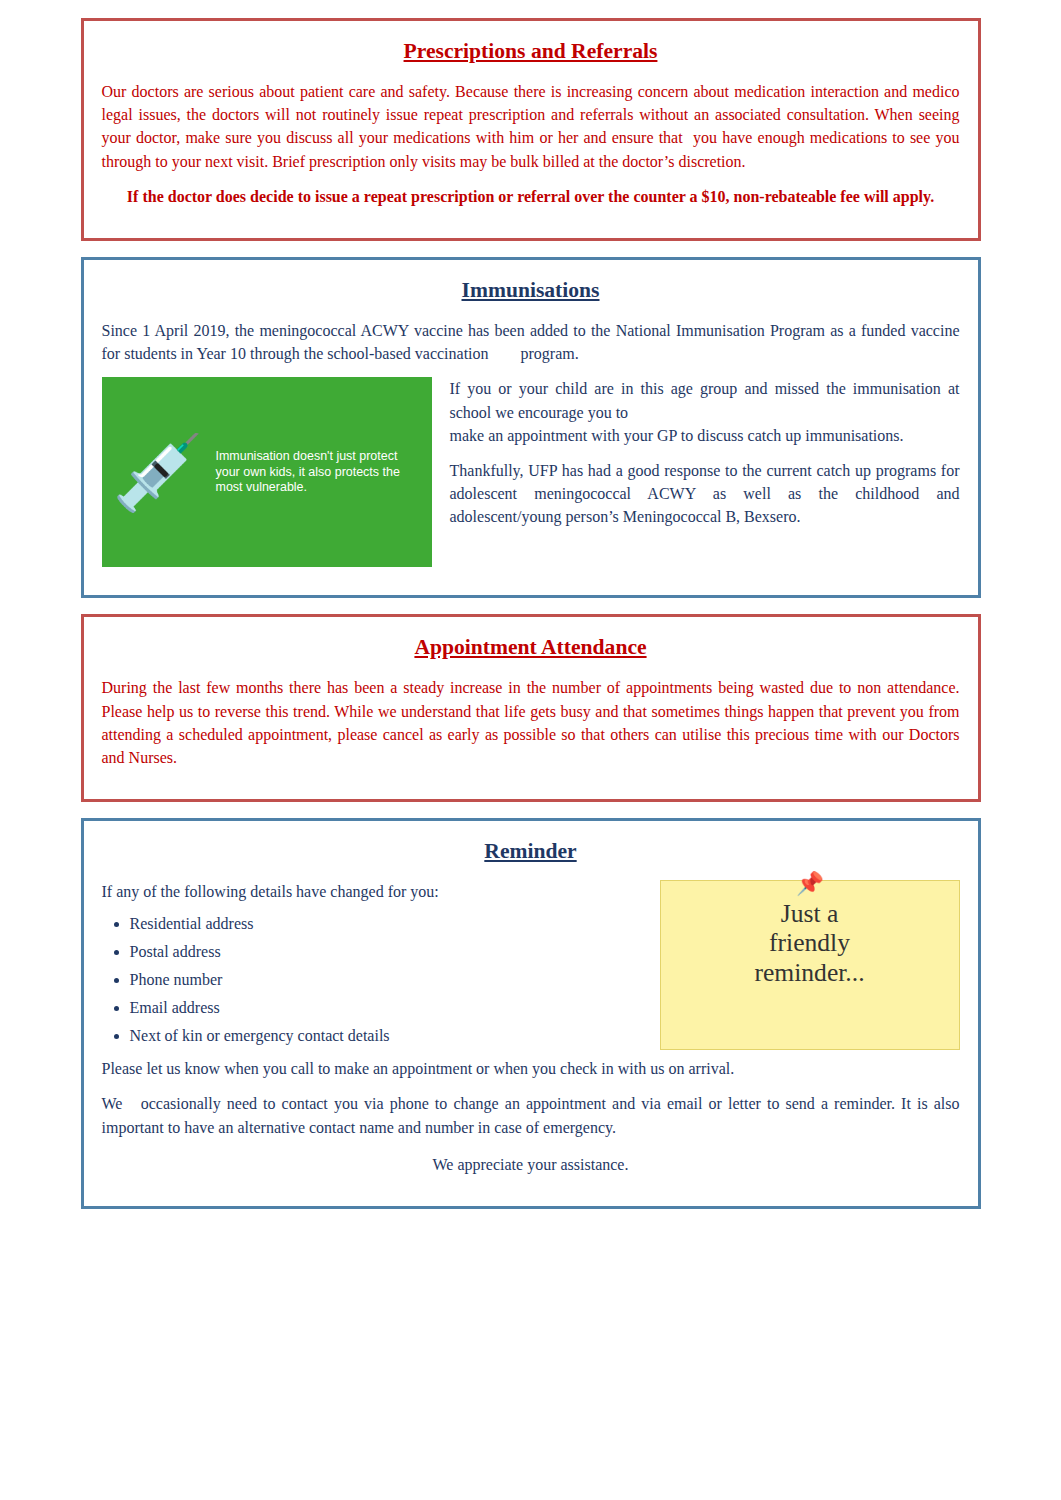Prescriptions and Referrals
Our doctors are serious about patient care and safety. Because there is increasing concern about medication interaction and medico legal issues, the doctors will not routinely issue repeat prescription and referrals without an associated consultation. When seeing your doctor, make sure you discuss all your medications with him or her and ensure that you have enough medications to see you through to your next visit. Brief prescription only visits may be bulk billed at the doctor’s discretion.
If the doctor does decide to issue a repeat prescription or referral over the counter a $10, non-rebateable fee will apply.
Immunisations
Since 1 April 2019, the meningococcal ACWY vaccine has been added to the National Immunisation Program as a funded vaccine for students in Year 10 through the school-based vaccination program.
💉 Immunisation doesn't just protect your own kids, it also protects the most vulnerable.
If you or your child are in this age group and missed the immunisation at school we encourage you to
make an appointment with your GP to discuss catch up immunisations.
Thankfully, UFP has had a good response to the current catch up programs for adolescent meningococcal ACWY as well as the childhood and adolescent/young person’s Meningococcal B, Bexsero.
Appointment Attendance
During the last few months there has been a steady increase in the number of appointments being wasted due to non attendance. Please help us to reverse this trend. While we understand that life gets busy and that sometimes things happen that prevent you from attending a scheduled appointment, please cancel as early as possible so that others can utilise this precious time with our Doctors and Nurses.
Reminder
If any of the following details have changed for you:
Residential address
Postal address
Phone number
Email address
Next of kin or emergency contact details
📌 Just a
friendly
reminder...
Please let us know when you call to make an appointment or when you check in with us on arrival.
We occasionally need to contact you via phone to change an appointment and via email or letter to send a reminder. It is also important to have an alternative contact name and number in case of emergency.
We appreciate your assistance.